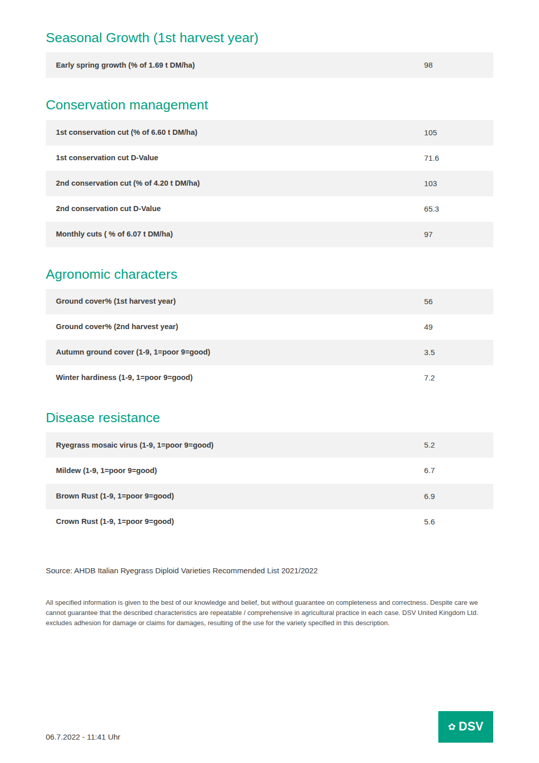Seasonal Growth (1st harvest year)
| Early spring growth (% of 1.69 t DM/ha) | 98 |
Conservation management
| 1st conservation cut (% of 6.60 t DM/ha) | 105 |
| 1st conservation cut D-Value | 71.6 |
| 2nd conservation cut (% of 4.20 t DM/ha) | 103 |
| 2nd conservation cut D-Value | 65.3 |
| Monthly cuts ( % of 6.07 t DM/ha) | 97 |
Agronomic characters
| Ground cover% (1st harvest year) | 56 |
| Ground cover% (2nd harvest year) | 49 |
| Autumn ground cover (1-9, 1=poor 9=good) | 3.5 |
| Winter hardiness (1-9, 1=poor 9=good) | 7.2 |
Disease resistance
| Ryegrass mosaic virus (1-9, 1=poor 9=good) | 5.2 |
| Mildew (1-9, 1=poor 9=good) | 6.7 |
| Brown Rust (1-9, 1=poor 9=good) | 6.9 |
| Crown Rust (1-9, 1=poor 9=good) | 5.6 |
Source: AHDB Italian Ryegrass Diploid Varieties Recommended List 2021/2022
All specified information is given to the best of our knowledge and belief, but without guarantee on completeness and correctness. Despite care we cannot guarantee that the described characteristics are repeatable / comprehensive in agricultural practice in each case. DSV United Kingdom Ltd. excludes adhesion for damage or claims for damages, resulting of the use for the variety specified in this description.
06.7.2022 - 11:41 Uhr
✿ DSV